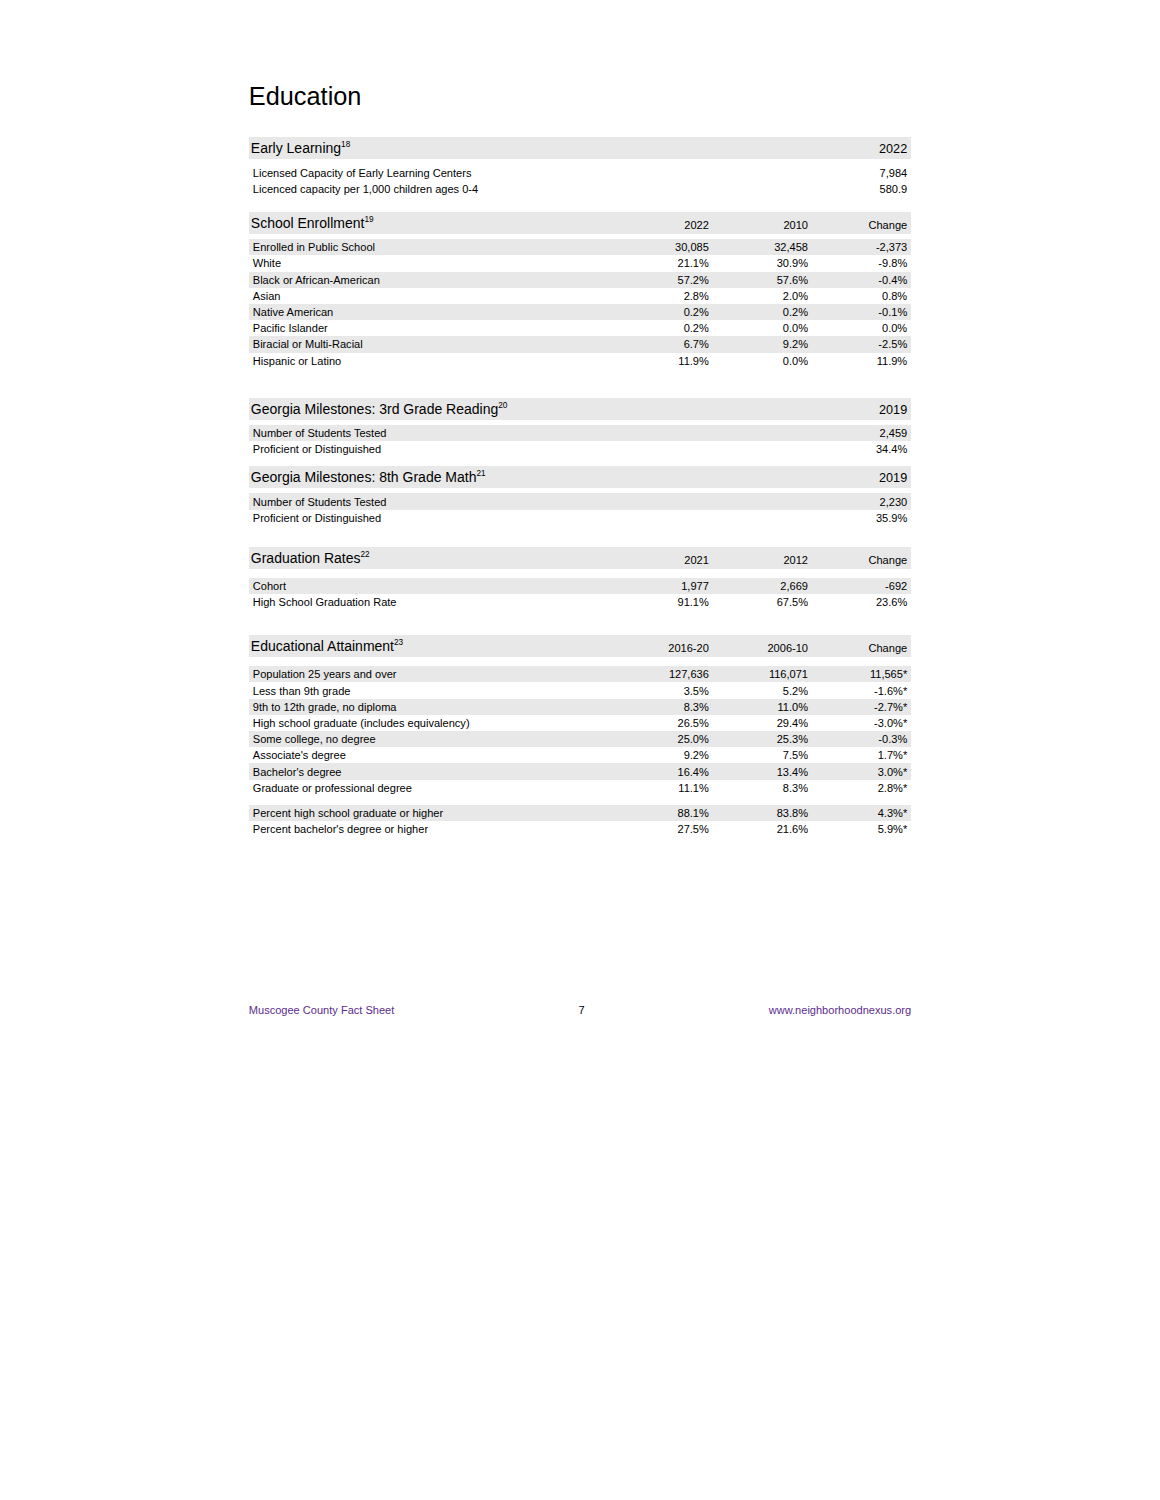Education
| Early Learning 18 | 2022 |
| Licensed Capacity of Early Learning Centers | 7,984 |
| Licenced capacity per 1,000 children ages 0-4 | 580.9 |
| School Enrollment 19 | 2022 | 2010 | Change |
| Enrolled in Public School | 30,085 | 32,458 | -2,373 |
| White | 21.1% | 30.9% | -9.8% |
| Black or African-American | 57.2% | 57.6% | -0.4% |
| Asian | 2.8% | 2.0% | 0.8% |
| Native American | 0.2% | 0.2% | -0.1% |
| Pacific Islander | 0.2% | 0.0% | 0.0% |
| Biracial or Multi-Racial | 6.7% | 9.2% | -2.5% |
| Hispanic or Latino | 11.9% | 0.0% | 11.9% |
| Georgia Milestones: 3rd Grade Reading 20 | 2019 |
| Number of Students Tested | 2,459 |
| Proficient or Distinguished | 34.4% |
| Georgia Milestones: 8th Grade Math 21 | 2019 |
| Number of Students Tested | 2,230 |
| Proficient or Distinguished | 35.9% |
| Graduation Rates 22 | 2021 | 2012 | Change |
| Cohort | 1,977 | 2,669 | -692 |
| High School Graduation Rate | 91.1% | 67.5% | 23.6% |
| Educational Attainment 23 | 2016-20 | 2006-10 | Change |
| Population 25 years and over | 127,636 | 116,071 | 11,565* |
| Less than 9th grade | 3.5% | 5.2% | -1.6%* |
| 9th to 12th grade, no diploma | 8.3% | 11.0% | -2.7%* |
| High school graduate (includes equivalency) | 26.5% | 29.4% | -3.0%* |
| Some college, no degree | 25.0% | 25.3% | -0.3% |
| Associate's degree | 9.2% | 7.5% | 1.7%* |
| Bachelor's degree | 16.4% | 13.4% | 3.0%* |
| Graduate or professional degree | 11.1% | 8.3% | 2.8%* |
| Percent high school graduate or higher | 88.1% | 83.8% | 4.3%* |
| Percent bachelor's degree or higher | 27.5% | 21.6% | 5.9%* |
Muscogee County Fact Sheet 7 www.neighborhoodnexus.org